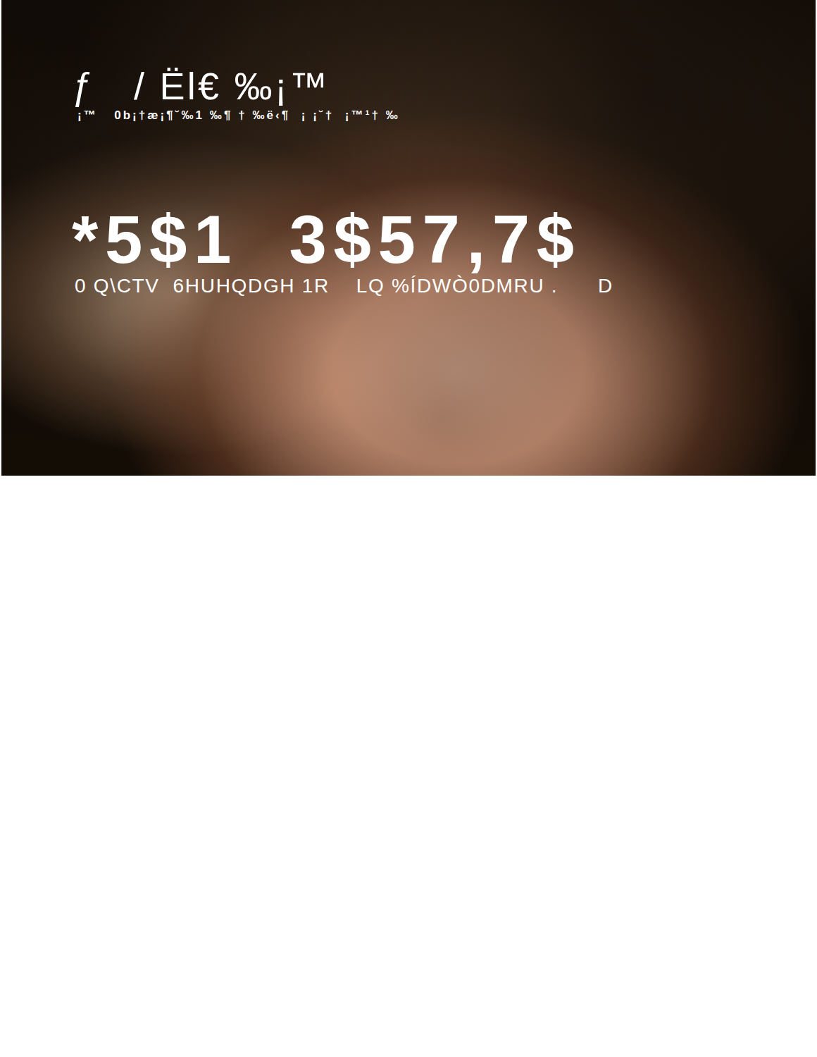ƒ / Ël€ ‰¡™
¡™ 0b¡†æ¡¶˘‰1 ‰¶ † ‰ë‹¶ ¡ ¡˘† ¡™¹† ‰
*5$1 3$57,7$
0 Q\CTV 6HUHQDGH 1R LQ %ÍDWÒ0DMRU . D